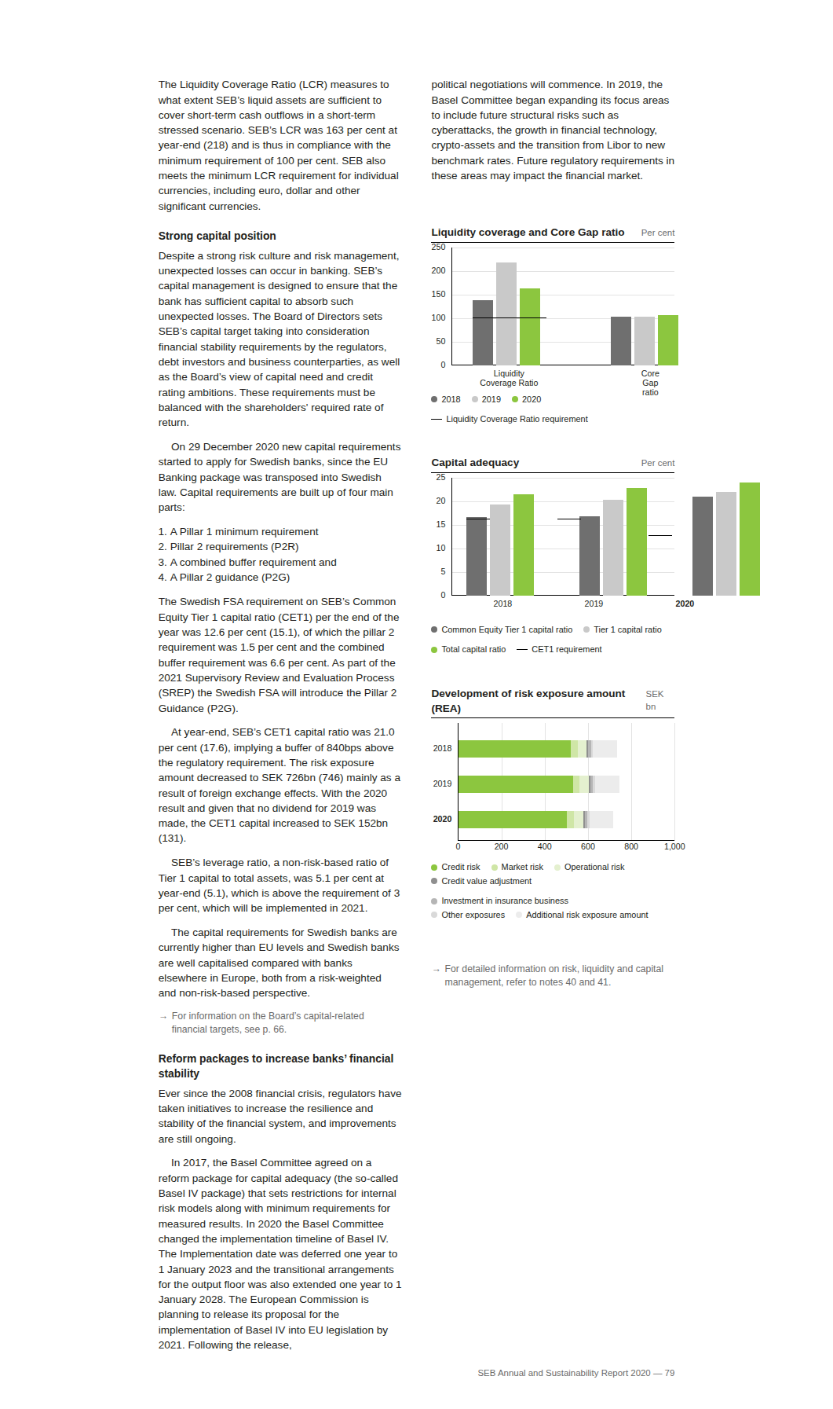The Liquidity Coverage Ratio (LCR) measures to what extent SEB’s liquid assets are sufficient to cover short-term cash outflows in a short-term stressed scenario. SEB’s LCR was 163 per cent at year-end (218) and is thus in compliance with the minimum requirement of 100 per cent. SEB also meets the minimum LCR requirement for individual currencies, including euro, dollar and other significant currencies.
Strong capital position
Despite a strong risk culture and risk management, unexpected losses can occur in banking. SEB’s capital management is designed to ensure that the bank has sufficient capital to absorb such unexpected losses. The Board of Directors sets SEB’s capital target taking into consideration financial stability requirements by the regulators, debt investors and business counterparties, as well as the Board’s view of capital need and credit rating ambitions. These requirements must be balanced with the shareholders' required rate of return.
On 29 December 2020 new capital requirements started to apply for Swedish banks, since the EU Banking package was transposed into Swedish law. Capital requirements are built up of four main parts:
A Pillar 1 minimum requirement
Pillar 2 requirements (P2R)
A combined buffer requirement and
A Pillar 2 guidance (P2G)
The Swedish FSA requirement on SEB’s Common Equity Tier 1 capital ratio (CET1) per the end of the year was 12.6 per cent (15.1), of which the pillar 2 requirement was 1.5 per cent and the combined buffer requirement was 6.6 per cent. As part of the 2021 Supervisory Review and Evaluation Process (SREP) the Swedish FSA will introduce the Pillar 2 Guidance (P2G).
At year-end, SEB’s CET1 capital ratio was 21.0 per cent (17.6), implying a buffer of 840bps above the regulatory requirement. The risk exposure amount decreased to SEK 726bn (746) mainly as a result of foreign exchange effects. With the 2020 result and given that no dividend for 2019 was made, the CET1 capital increased to SEK 152bn (131).
SEB’s leverage ratio, a non-risk-based ratio of Tier 1 capital to total assets, was 5.1 per cent at year-end (5.1), which is above the requirement of 3 per cent, which will be implemented in 2021.
The capital requirements for Swedish banks are currently higher than EU levels and Swedish banks are well capitalised compared with banks elsewhere in Europe, both from a risk-weighted and non-risk-based perspective.
→ For information on the Board’s capital-related financial targets, see p. 66.
Reform packages to increase banks’ financial stability
Ever since the 2008 financial crisis, regulators have taken initiatives to increase the resilience and stability of the financial system, and improvements are still ongoing.
In 2017, the Basel Committee agreed on a reform package for capital adequacy (the so-called Basel IV package) that sets restrictions for internal risk models along with minimum requirements for measured results. In 2020 the Basel Committee changed the implementation timeline of Basel IV. The Implementation date was deferred one year to 1 January 2023 and the transitional arrangements for the output floor was also extended one year to 1 January 2028. The European Commission is planning to release its proposal for the implementation of Basel IV into EU legislation by 2021. Following the release,
political negotiations will commence. In 2019, the Basel Committee began expanding its focus areas to include future structural risks such as cyberattacks, the growth in financial technology, crypto-assets and the transition from Libor to new benchmark rates. Future regulatory requirements in these areas may impact the financial market.
Liquidity coverage and Core Gap ratio Per cent
250 200 150 100 50 0
Liquidity
Coverage Ratio Core
Gap ratio
2018 2019 2020 Liquidity Coverage Ratio requirement
Capital adequacy Per cent
25 20 15 10 5 0
2018 2019 2020
Common Equity Tier 1 capital ratio Tier 1 capital ratio Total capital ratio CET1 requirement
Development of risk exposure amount (REA) SEK bn
2018 2019 2020
0 200 400 600 800 1,000
Credit risk Market risk Operational risk
Credit value adjustment Investment in insurance business
Other exposures Additional risk exposure amount
→ For detailed information on risk, liquidity and capital management, refer to notes 40 and 41.
SEB Annual and Sustainability Report 2020 — 79